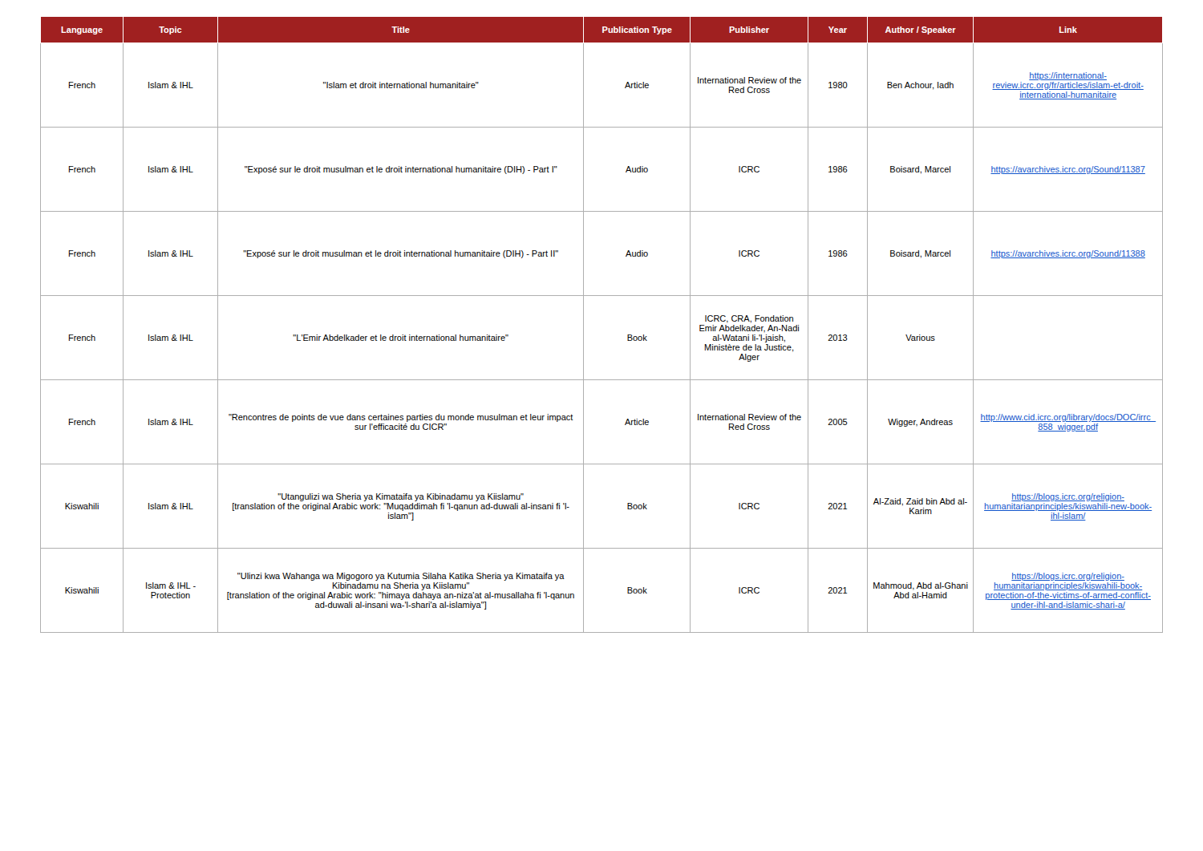| Language | Topic | Title | Publication Type | Publisher | Year | Author / Speaker | Link |
| --- | --- | --- | --- | --- | --- | --- | --- |
| French | Islam & IHL | "Islam et droit international humanitaire" | Article | International Review of the Red Cross | 1980 | Ben Achour, Iadh | https://international-review.icrc.org/fr/articles/islam-et-droit-international-humanitaire |
| French | Islam & IHL | "Exposé sur le droit musulman et le droit international humanitaire (DIH) - Part I" | Audio | ICRC | 1986 | Boisard, Marcel | https://avarchives.icrc.org/Sound/11387 |
| French | Islam & IHL | "Exposé sur le droit musulman et le droit international humanitaire (DIH) - Part II" | Audio | ICRC | 1986 | Boisard, Marcel | https://avarchives.icrc.org/Sound/11388 |
| French | Islam & IHL | "L'Emir Abdelkader et le droit international humanitaire" | Book | ICRC, CRA, Fondation Emir Abdelkader, An-Nadi al-Watani li-'l-jaish, Ministère de la Justice, Alger | 2013 | Various | |
| French | Islam & IHL | "Rencontres de points de vue dans certaines parties du monde musulman et leur impact sur l'efficacité du CICR" | Article | International Review of the Red Cross | 2005 | Wigger, Andreas | http://www.cid.icrc.org/library/docs/DOC/irrc_858_wigger.pdf |
| Kiswahili | Islam & IHL | "Utangulizi wa Sheria ya Kimataifa ya Kibinadamu ya Kiislamu" [translation of the original Arabic work: "Muqaddimah fi 'l-qanun ad-duwali al-insani fi 'l-islam"] | Book | ICRC | 2021 | Al-Zaid, Zaid bin Abd al-Karim | https://blogs.icrc.org/religion-humanitarianprinciples/kiswahili-new-book-ihl-islam/ |
| Kiswahili | Islam & IHL - Protection | "Ulinzi kwa Wahanga wa Migogoro ya Kutumia Silaha Katika Sheria ya Kimataifa ya Kibinadamu na Sheria ya Kiislamu" [translation of the original Arabic work: "himaya dahaya an-niza'at al-musallaha fi 'l-qanun ad-duwali al-insani wa-'l-shari'a al-islamiya"] | Book | ICRC | 2021 | Mahmoud, Abd al-Ghani Abd al-Hamid | https://blogs.icrc.org/religion-humanitarianprinciples/kiswahili-book-protection-of-the-victims-of-armed-conflict-under-ihl-and-islamic-shari-a/ |